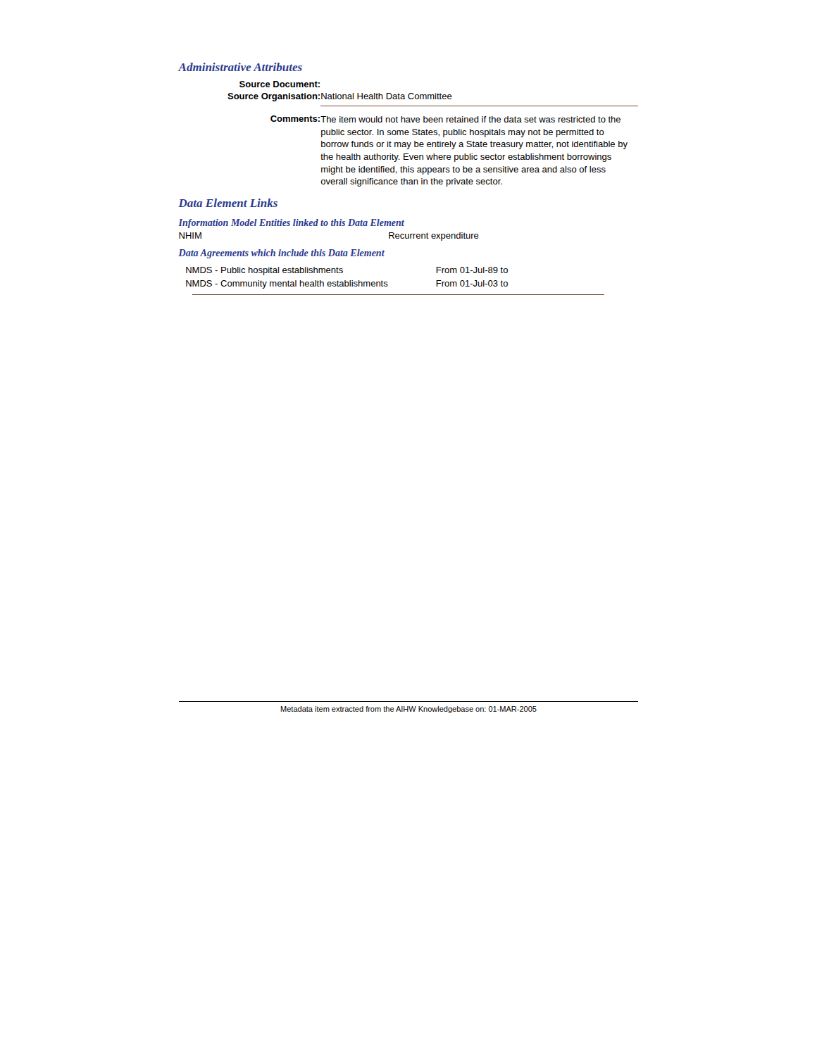Administrative Attributes
| Source Document: | |
| Source Organisation: | National Health Data Committee |
| Comments: | The item would not have been retained if the data set was restricted to the public sector. In some States, public hospitals may not be permitted to borrow funds or it may be entirely a State treasury matter, not identifiable by the health authority. Even where public sector establishment borrowings might be identified, this appears to be a sensitive area and also of less overall significance than in the private sector. |
Data Element Links
Information Model Entities linked to this Data Element
NHIM
Recurrent expenditure
Data Agreements which include this Data Element
| NMDS - Public hospital establishments | From 01-Jul-89 to |
| NMDS - Community mental health establishments | From 01-Jul-03 to |
Metadata item extracted from the AIHW Knowledgebase on: 01-MAR-2005